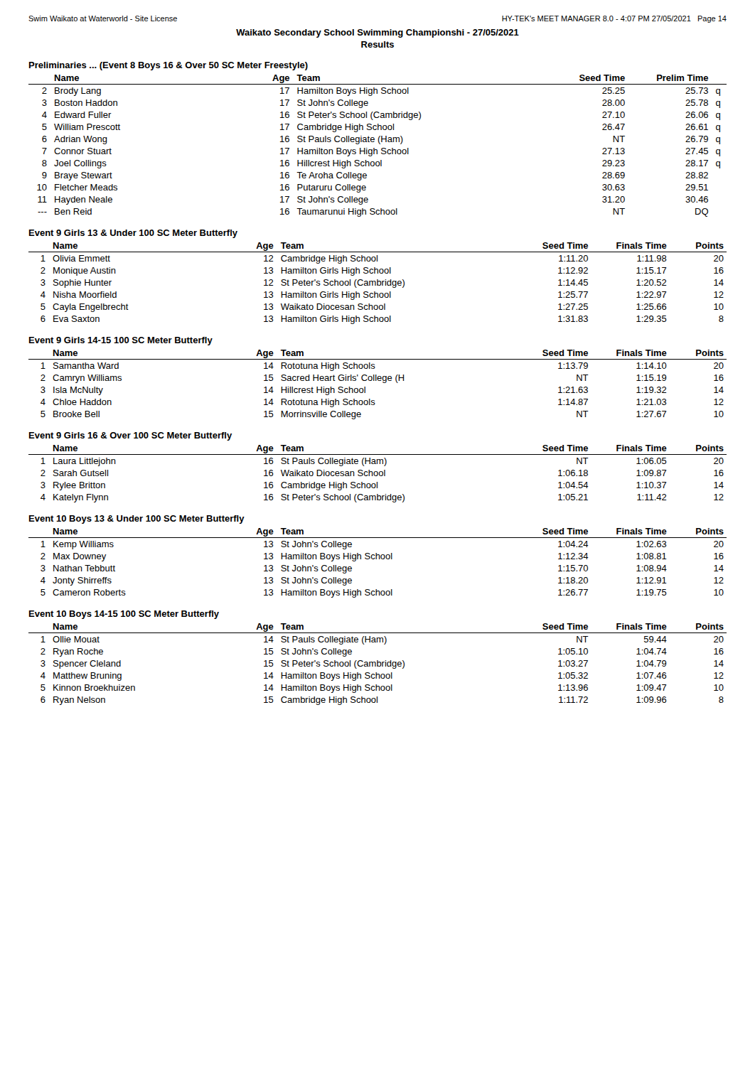Swim Waikato at Waterworld - Site License HY-TEK's MEET MANAGER 8.0 - 4:07 PM 27/05/2021 Page 14
Waikato Secondary School Swimming Championshi - 27/05/2021
Results
Preliminaries ... (Event 8 Boys 16 & Over 50 SC Meter Freestyle)
| | Name | Age | Team | Seed Time | Prelim Time | |
| --- | --- | --- | --- | --- | --- | --- |
| 2 | Brody Lang | 17 | Hamilton Boys High School | 25.25 | 25.73 | q |
| 3 | Boston Haddon | 17 | St John's College | 28.00 | 25.78 | q |
| 4 | Edward Fuller | 16 | St Peter's School (Cambridge) | 27.10 | 26.06 | q |
| 5 | William Prescott | 17 | Cambridge High School | 26.47 | 26.61 | q |
| 6 | Adrian Wong | 16 | St Pauls Collegiate (Ham) | NT | 26.79 | q |
| 7 | Connor Stuart | 17 | Hamilton Boys High School | 27.13 | 27.45 | q |
| 8 | Joel Collings | 16 | Hillcrest High School | 29.23 | 28.17 | q |
| 9 | Braye Stewart | 16 | Te Aroha College | 28.69 | 28.82 | |
| 10 | Fletcher Meads | 16 | Putaruru College | 30.63 | 29.51 | |
| 11 | Hayden Neale | 17 | St John's College | 31.20 | 30.46 | |
| --- | Ben Reid | 16 | Taumarunui High School | NT | DQ | |
Event 9 Girls 13 & Under 100 SC Meter Butterfly
| | Name | Age | Team | Seed Time | Finals Time | Points |
| --- | --- | --- | --- | --- | --- | --- |
| 1 | Olivia Emmett | 12 | Cambridge High School | 1:11.20 | 1:11.98 | 20 |
| 2 | Monique Austin | 13 | Hamilton Girls High School | 1:12.92 | 1:15.17 | 16 |
| 3 | Sophie Hunter | 12 | St Peter's School (Cambridge) | 1:14.45 | 1:20.52 | 14 |
| 4 | Nisha Moorfield | 13 | Hamilton Girls High School | 1:25.77 | 1:22.97 | 12 |
| 5 | Cayla Engelbrecht | 13 | Waikato Diocesan School | 1:27.25 | 1:25.66 | 10 |
| 6 | Eva Saxton | 13 | Hamilton Girls High School | 1:31.83 | 1:29.35 | 8 |
Event 9 Girls 14-15 100 SC Meter Butterfly
| | Name | Age | Team | Seed Time | Finals Time | Points |
| --- | --- | --- | --- | --- | --- | --- |
| 1 | Samantha Ward | 14 | Rototuna High Schools | 1:13.79 | 1:14.10 | 20 |
| 2 | Camryn Williams | 15 | Sacred Heart Girls' College (H | NT | 1:15.19 | 16 |
| 3 | Isla McNulty | 14 | Hillcrest High School | 1:21.63 | 1:19.32 | 14 |
| 4 | Chloe Haddon | 14 | Rototuna High Schools | 1:14.87 | 1:21.03 | 12 |
| 5 | Brooke Bell | 15 | Morrinsville College | NT | 1:27.67 | 10 |
Event 9 Girls 16 & Over 100 SC Meter Butterfly
| | Name | Age | Team | Seed Time | Finals Time | Points |
| --- | --- | --- | --- | --- | --- | --- |
| 1 | Laura Littlejohn | 16 | St Pauls Collegiate (Ham) | NT | 1:06.05 | 20 |
| 2 | Sarah Gutsell | 16 | Waikato Diocesan School | 1:06.18 | 1:09.87 | 16 |
| 3 | Rylee Britton | 16 | Cambridge High School | 1:04.54 | 1:10.37 | 14 |
| 4 | Katelyn Flynn | 16 | St Peter's School (Cambridge) | 1:05.21 | 1:11.42 | 12 |
Event 10 Boys 13 & Under 100 SC Meter Butterfly
| | Name | Age | Team | Seed Time | Finals Time | Points |
| --- | --- | --- | --- | --- | --- | --- |
| 1 | Kemp Williams | 13 | St John's College | 1:04.24 | 1:02.63 | 20 |
| 2 | Max Downey | 13 | Hamilton Boys High School | 1:12.34 | 1:08.81 | 16 |
| 3 | Nathan Tebbutt | 13 | St John's College | 1:15.70 | 1:08.94 | 14 |
| 4 | Jonty Shirreffs | 13 | St John's College | 1:18.20 | 1:12.91 | 12 |
| 5 | Cameron Roberts | 13 | Hamilton Boys High School | 1:26.77 | 1:19.75 | 10 |
Event 10 Boys 14-15 100 SC Meter Butterfly
| | Name | Age | Team | Seed Time | Finals Time | Points |
| --- | --- | --- | --- | --- | --- | --- |
| 1 | Ollie Mouat | 14 | St Pauls Collegiate (Ham) | NT | 59.44 | 20 |
| 2 | Ryan Roche | 15 | St John's College | 1:05.10 | 1:04.74 | 16 |
| 3 | Spencer Cleland | 15 | St Peter's School (Cambridge) | 1:03.27 | 1:04.79 | 14 |
| 4 | Matthew Bruning | 14 | Hamilton Boys High School | 1:05.32 | 1:07.46 | 12 |
| 5 | Kinnon Broekhuizen | 14 | Hamilton Boys High School | 1:13.96 | 1:09.47 | 10 |
| 6 | Ryan Nelson | 15 | Cambridge High School | 1:11.72 | 1:09.96 | 8 |